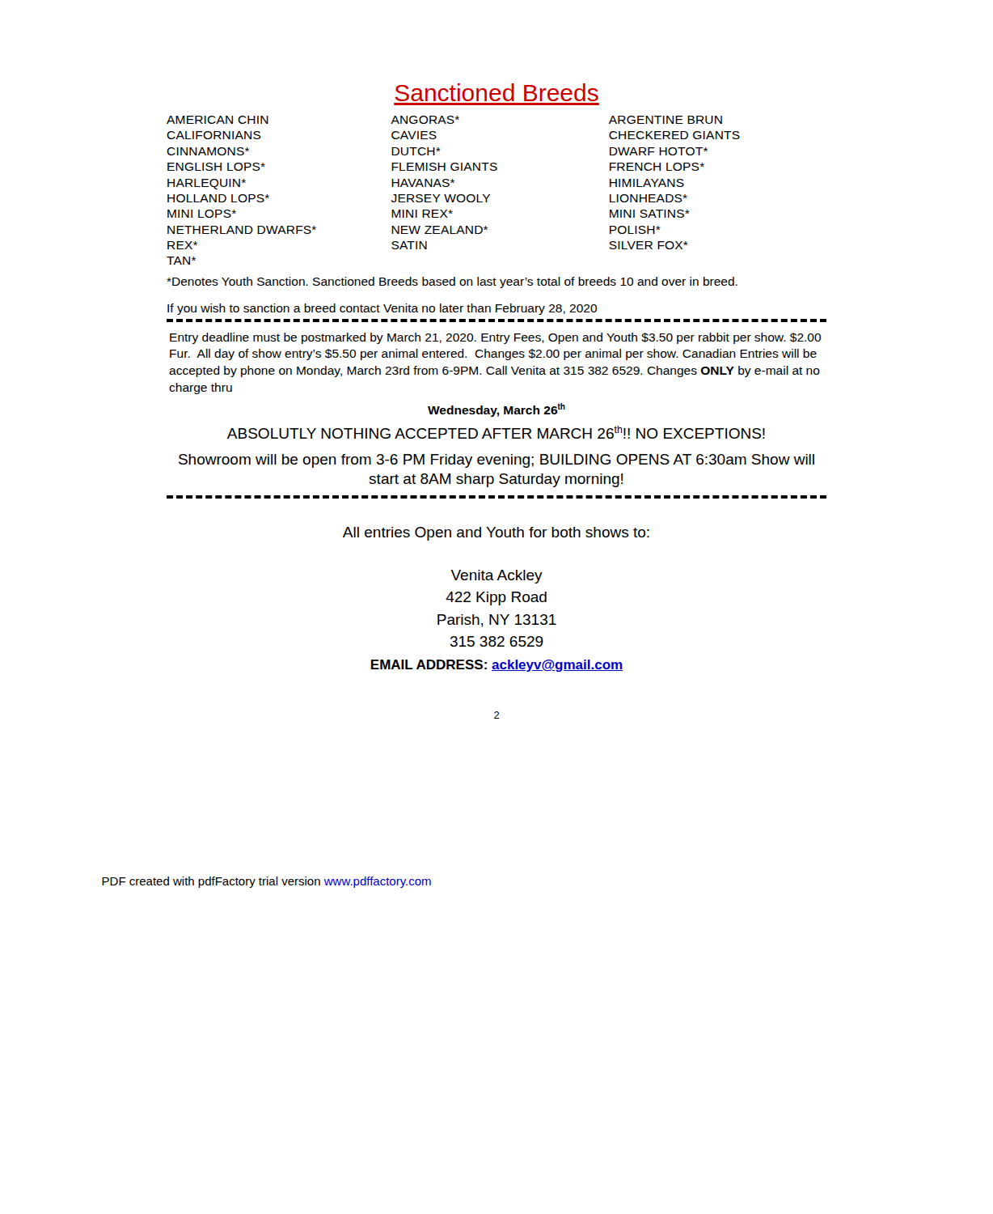Sanctioned Breeds
| AMERICAN CHIN | ANGORAS* | ARGENTINE BRUN |
| CALIFORNIANS | CAVIES | CHECKERED GIANTS |
| CINNAMONS* | DUTCH* | DWARF HOTOT* |
| ENGLISH LOPS* | FLEMISH GIANTS | FRENCH LOPS* |
| HARLEQUIN* | HAVANAS* | HIMILAYANS |
| HOLLAND LOPS* | JERSEY WOOLY | LIONHEADS* |
| MINI LOPS* | MINI REX* | MINI SATINS* |
| NETHERLAND DWARFS* | NEW ZEALAND* | POLISH* |
| REX* | SATIN | SILVER FOX* |
| TAN* | | |
*Denotes Youth Sanction. Sanctioned Breeds based on last year’s total of breeds 10 and over in breed.
If you wish to sanction a breed contact Venita no later than February 28, 2020
Entry deadline must be postmarked by March 21, 2020. Entry Fees, Open and Youth $3.50 per rabbit per show. $2.00 Fur. All day of show entry’s $5.50 per animal entered. Changes $2.00 per animal per show. Canadian Entries will be accepted by phone on Monday, March 23rd from 6-9PM. Call Venita at 315 382 6529. Changes ONLY by e-mail at no charge thru
Wednesday, March 26th
ABSOLUTLY NOTHING ACCEPTED AFTER MARCH 26th!! NO EXCEPTIONS!
Showroom will be open from 3-6 PM Friday evening; BUILDING OPENS AT 6:30am Show will start at 8AM sharp Saturday morning!
All entries Open and Youth for both shows to:
Venita Ackley
422 Kipp Road
Parish, NY 13131
315 382 6529
EMAIL ADDRESS: ackleyv@gmail.com
2
PDF created with pdfFactory trial version www.pdffactory.com